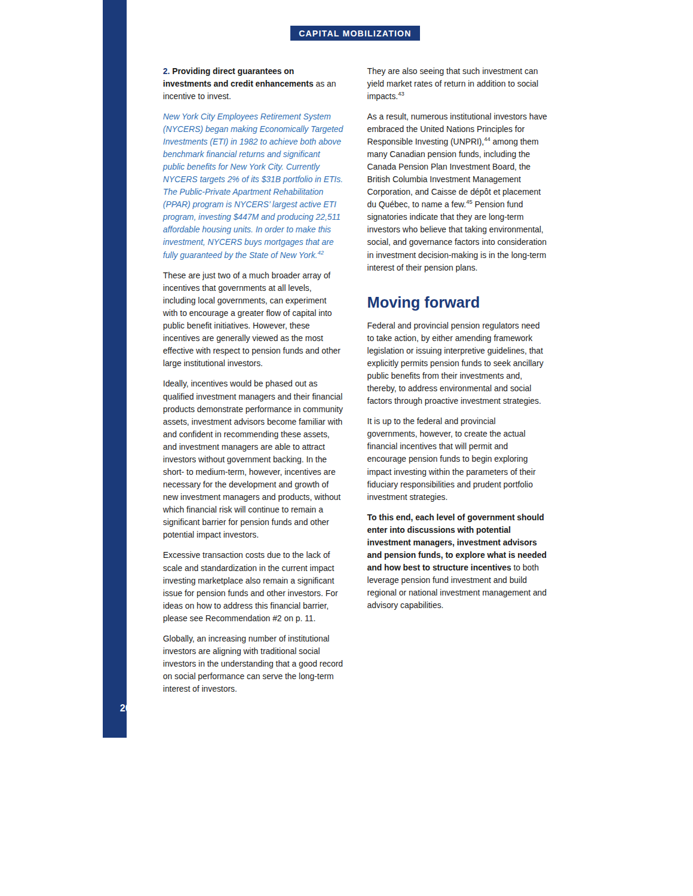20
CAPITAL MOBILIZATION
2. Providing direct guarantees on investments and credit enhancements as an incentive to invest.
New York City Employees Retirement System (NYCERS) began making Economically Targeted Investments (ETI) in 1982 to achieve both above benchmark financial returns and significant public benefits for New York City. Currently NYCERS targets 2% of its $31B portfolio in ETIs. The Public-Private Apartment Rehabilitation (PPAR) program is NYCERS’ largest active ETI program, investing $447M and producing 22,511 affordable housing units. In order to make this investment, NYCERS buys mortgages that are fully guaranteed by the State of New York.42
These are just two of a much broader array of incentives that governments at all levels, including local governments, can experiment with to encourage a greater flow of capital into public benefit initiatives. However, these incentives are generally viewed as the most effective with respect to pension funds and other large institutional investors.
Ideally, incentives would be phased out as qualified investment managers and their financial products demonstrate performance in community assets, investment advisors become familiar with and confident in recommending these assets, and investment managers are able to attract investors without government backing. In the short- to medium-term, however, incentives are necessary for the development and growth of new investment managers and products, without which financial risk will continue to remain a significant barrier for pension funds and other potential impact investors.
Excessive transaction costs due to the lack of scale and standardization in the current impact investing marketplace also remain a significant issue for pension funds and other investors. For ideas on how to address this financial barrier, please see Recommendation #2 on p. 11.
Globally, an increasing number of institutional investors are aligning with traditional social investors in the understanding that a good record on social performance can serve the long-term interest of investors.
They are also seeing that such investment can yield market rates of return in addition to social impacts.43
As a result, numerous institutional investors have embraced the United Nations Principles for Responsible Investing (UNPRI),44 among them many Canadian pension funds, including the Canada Pension Plan Investment Board, the British Columbia Investment Management Corporation, and Caisse de dépôt et placement du Québec, to name a few.45 Pension fund signatories indicate that they are long-term investors who believe that taking environmental, social, and governance factors into consideration in investment decision-making is in the long-term interest of their pension plans.
Moving forward
Federal and provincial pension regulators need to take action, by either amending framework legislation or issuing interpretive guidelines, that explicitly permits pension funds to seek ancillary public benefits from their investments and, thereby, to address environmental and social factors through proactive investment strategies.
It is up to the federal and provincial governments, however, to create the actual financial incentives that will permit and encourage pension funds to begin exploring impact investing within the parameters of their fiduciary responsibilities and prudent portfolio investment strategies.
To this end, each level of government should enter into discussions with potential investment managers, investment advisors and pension funds, to explore what is needed and how best to structure incentives to both leverage pension fund investment and build regional or national investment management and advisory capabilities.